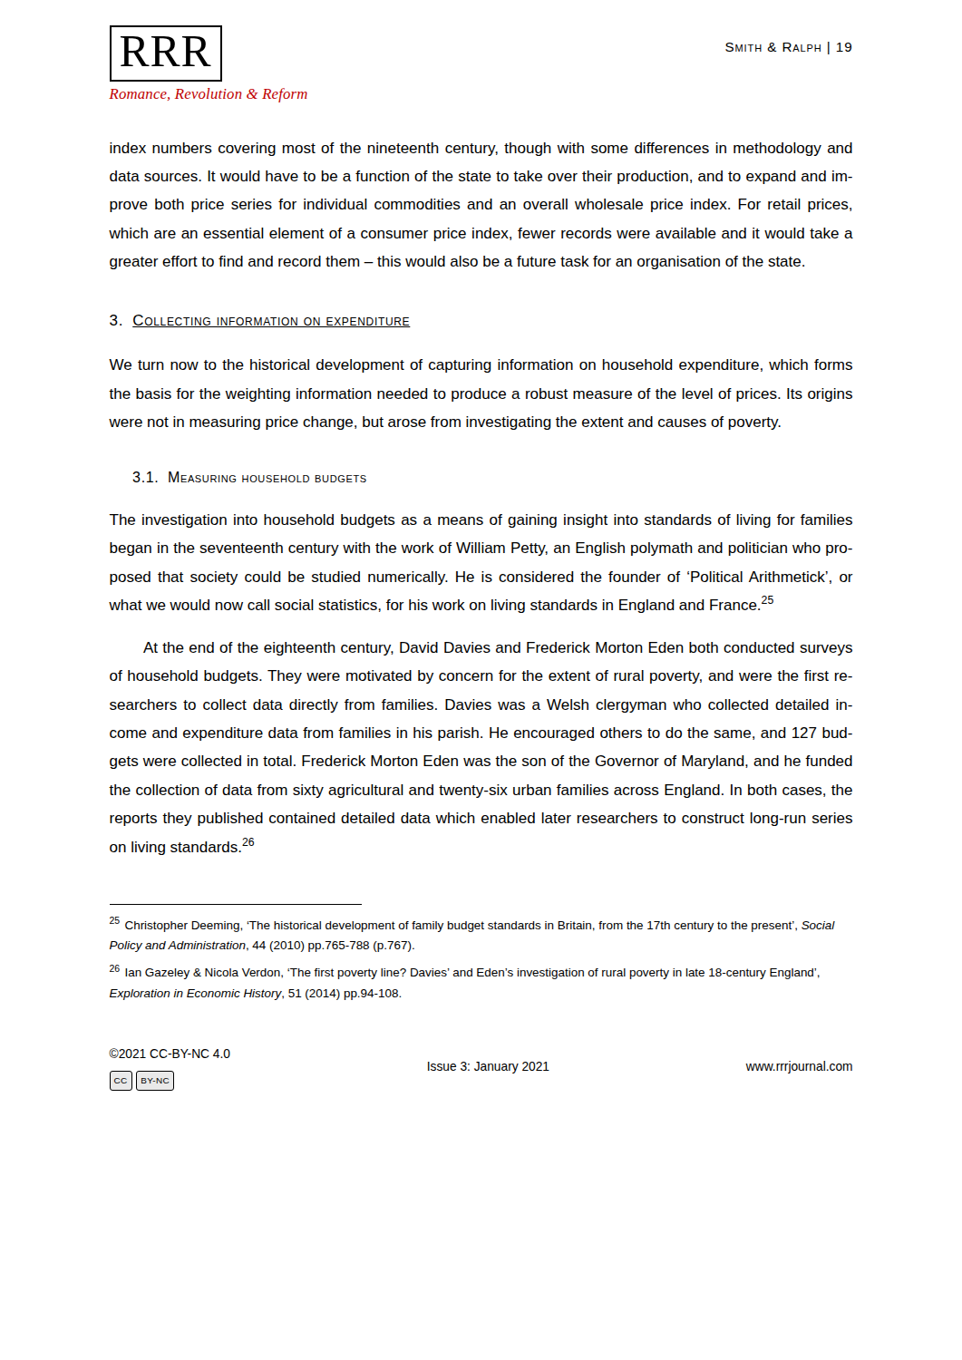RRR Romance, Revolution & Reform
Smith & Ralph | 19
index numbers covering most of the nineteenth century, though with some differences in methodology and data sources. It would have to be a function of the state to take over their production, and to expand and improve both price series for individual commodities and an overall wholesale price index. For retail prices, which are an essential element of a consumer price index, fewer records were available and it would take a greater effort to find and record them – this would also be a future task for an organisation of the state.
3. Collecting information on expenditure
We turn now to the historical development of capturing information on household expenditure, which forms the basis for the weighting information needed to produce a robust measure of the level of prices. Its origins were not in measuring price change, but arose from investigating the extent and causes of poverty.
3.1. Measuring household budgets
The investigation into household budgets as a means of gaining insight into standards of living for families began in the seventeenth century with the work of William Petty, an English polymath and politician who proposed that society could be studied numerically. He is considered the founder of ‘Political Arithmetick’, or what we would now call social statistics, for his work on living standards in England and France.25
At the end of the eighteenth century, David Davies and Frederick Morton Eden both conducted surveys of household budgets. They were motivated by concern for the extent of rural poverty, and were the first researchers to collect data directly from families. Davies was a Welsh clergyman who collected detailed income and expenditure data from families in his parish. He encouraged others to do the same, and 127 budgets were collected in total. Frederick Morton Eden was the son of the Governor of Maryland, and he funded the collection of data from sixty agricultural and twenty-six urban families across England. In both cases, the reports they published contained detailed data which enabled later researchers to construct long-run series on living standards.26
25 Christopher Deeming, ‘The historical development of family budget standards in Britain, from the 17th century to the present’, Social Policy and Administration, 44 (2010) pp.765-788 (p.767).
26 Ian Gazeley & Nicola Verdon, ‘The first poverty line? Davies’ and Eden’s investigation of rural poverty in late 18-century England’, Exploration in Economic History, 51 (2014) pp.94-108.
©2021 CC-BY-NC 4.0 CC BY-NC
Issue 3: January 2021
www.rrrjournal.com